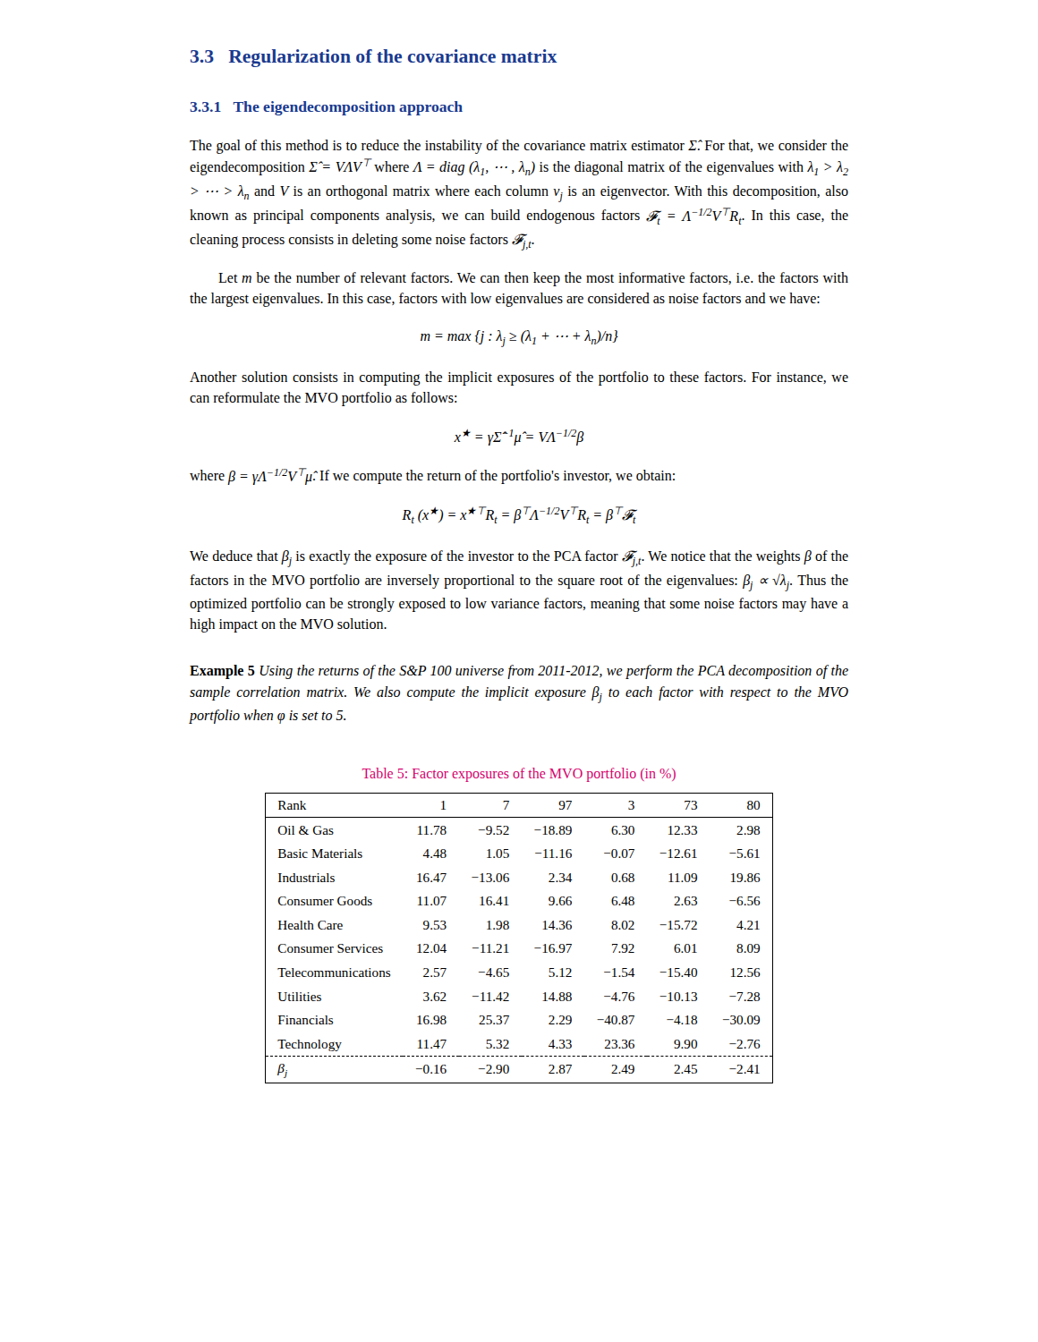3.3 Regularization of the covariance matrix
3.3.1 The eigendecomposition approach
The goal of this method is to reduce the instability of the covariance matrix estimator Σ̂. For that, we consider the eigendecomposition Σ̂ = VΛV⊤ where Λ = diag (λ1, ⋯ , λn) is the diagonal matrix of the eigenvalues with λ1 > λ2 > ⋯ > λn and V is an orthogonal matrix where each column vj is an eigenvector. With this decomposition, also known as principal components analysis, we can build endogenous factors 𝓕t = Λ−1/2V⊤Rt. In this case, the cleaning process consists in deleting some noise factors 𝓕j,t.
Let m be the number of relevant factors. We can then keep the most informative factors, i.e. the factors with the largest eigenvalues. In this case, factors with low eigenvalues are considered as noise factors and we have:
m = max {j : λj ≥ (λ1 + ⋯ + λn)/n}
Another solution consists in computing the implicit exposures of the portfolio to these factors. For instance, we can reformulate the MVO portfolio as follows:
x★ = γΣ̂−1μ̂ = VΛ−1/2β
where β = γΛ−1/2V⊤μ̂. If we compute the return of the portfolio's investor, we obtain:
Rt (x★) = x★⊤Rt = β⊤Λ−1/2V⊤Rt = β⊤𝓕t
We deduce that βj is exactly the exposure of the investor to the PCA factor 𝓕j,t. We notice that the weights β of the factors in the MVO portfolio are inversely proportional to the square root of the eigenvalues: βj ∝ √λj. Thus the optimized portfolio can be strongly exposed to low variance factors, meaning that some noise factors may have a high impact on the MVO solution.
Example 5 Using the returns of the S&P 100 universe from 2011-2012, we perform the PCA decomposition of the sample correlation matrix. We also compute the implicit exposure βj to each factor with respect to the MVO portfolio when φ is set to 5.
Table 5: Factor exposures of the MVO portfolio (in %)
| Rank | 1 | 7 | 97 | 3 | 73 | 80 |
| --- | --- | --- | --- | --- | --- | --- |
| Oil & Gas | 11.78 | −9.52 | −18.89 | 6.30 | 12.33 | 2.98 |
| Basic Materials | 4.48 | 1.05 | −11.16 | −0.07 | −12.61 | −5.61 |
| Industrials | 16.47 | −13.06 | 2.34 | 0.68 | 11.09 | 19.86 |
| Consumer Goods | 11.07 | 16.41 | 9.66 | 6.48 | 2.63 | −6.56 |
| Health Care | 9.53 | 1.98 | 14.36 | 8.02 | −15.72 | 4.21 |
| Consumer Services | 12.04 | −11.21 | −16.97 | 7.92 | 6.01 | 8.09 |
| Telecommunications | 2.57 | −4.65 | 5.12 | −1.54 | −15.40 | 12.56 |
| Utilities | 3.62 | −11.42 | 14.88 | −4.76 | −10.13 | −7.28 |
| Financials | 16.98 | 25.37 | 2.29 | −40.87 | −4.18 | −30.09 |
| Technology | 11.47 | 5.32 | 4.33 | 23.36 | 9.90 | −2.76 |
| β j | −0.16 | −2.90 | 2.87 | 2.49 | 2.45 | −2.41 |